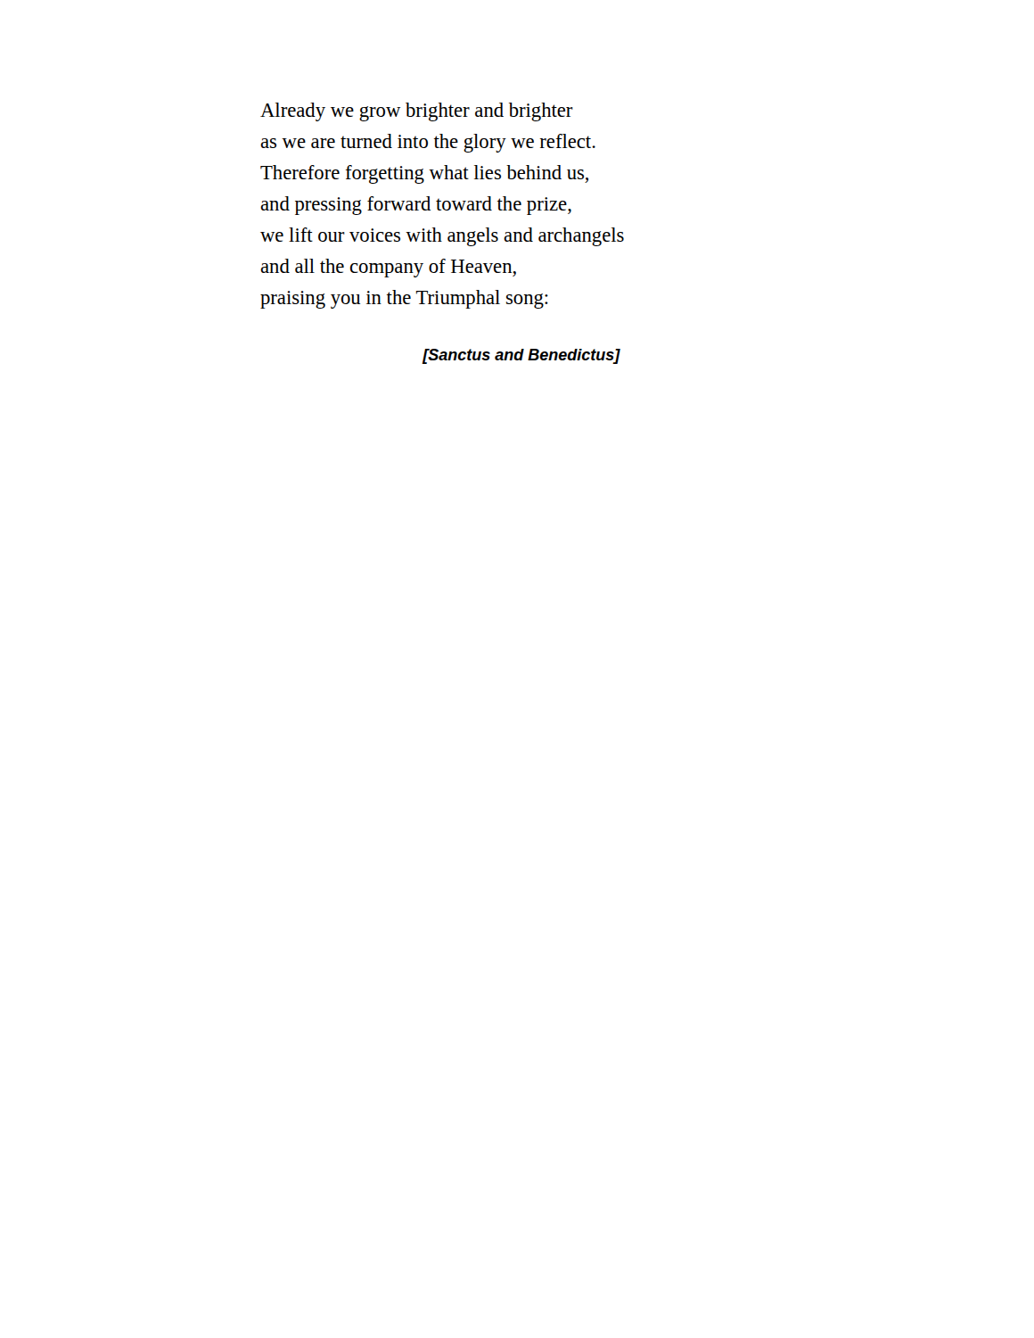Already we grow brighter and brighter as we are turned into the glory we reflect. Therefore forgetting what lies behind us, and pressing forward toward the prize, we lift our voices with angels and archangels and all the company of Heaven, praising you in the Triumphal song:
[Sanctus and Benedictus]